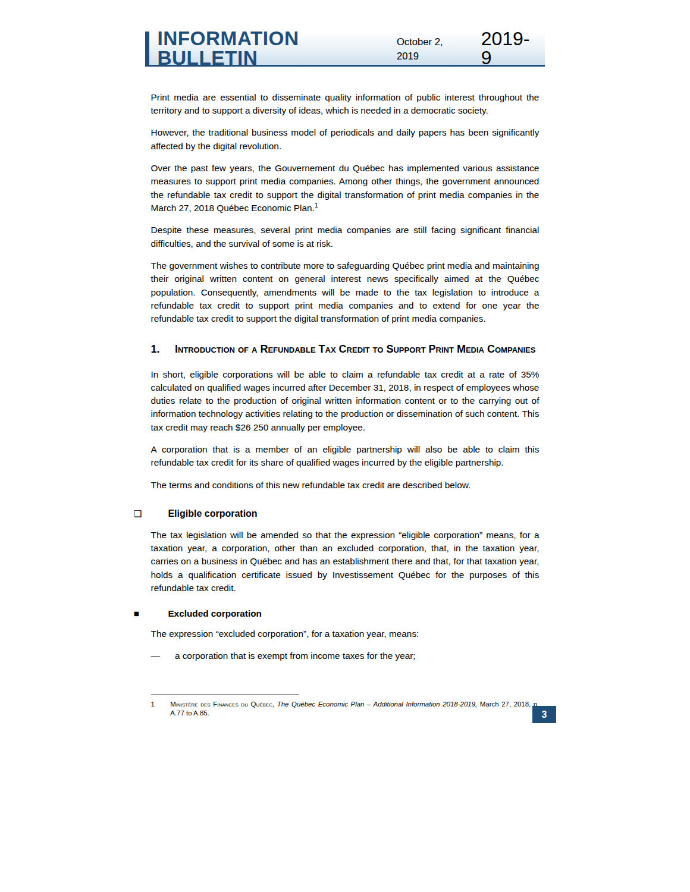INFORMATION BULLETIN
October 2, 2019 2019-9
Print media are essential to disseminate quality information of public interest throughout the territory and to support a diversity of ideas, which is needed in a democratic society.
However, the traditional business model of periodicals and daily papers has been significantly affected by the digital revolution.
Over the past few years, the Gouvernement du Québec has implemented various assistance measures to support print media companies. Among other things, the government announced the refundable tax credit to support the digital transformation of print media companies in the March 27, 2018 Québec Economic Plan.1
Despite these measures, several print media companies are still facing significant financial difficulties, and the survival of some is at risk.
The government wishes to contribute more to safeguarding Québec print media and maintaining their original written content on general interest news specifically aimed at the Québec population. Consequently, amendments will be made to the tax legislation to introduce a refundable tax credit to support print media companies and to extend for one year the refundable tax credit to support the digital transformation of print media companies.
1. Introduction of a Refundable Tax Credit to Support Print Media Companies
In short, eligible corporations will be able to claim a refundable tax credit at a rate of 35% calculated on qualified wages incurred after December 31, 2018, in respect of employees whose duties relate to the production of original written information content or to the carrying out of information technology activities relating to the production or dissemination of such content. This tax credit may reach $26 250 annually per employee.
A corporation that is a member of an eligible partnership will also be able to claim this refundable tax credit for its share of qualified wages incurred by the eligible partnership.
The terms and conditions of this new refundable tax credit are described below.
❑Eligible corporation
The tax legislation will be amended so that the expression “eligible corporation” means, for a taxation year, a corporation, other than an excluded corporation, that, in the taxation year, carries on a business in Québec and has an establishment there and that, for that taxation year, holds a qualification certificate issued by Investissement Québec for the purposes of this refundable tax credit.
■Excluded corporation
The expression “excluded corporation”, for a taxation year, means:
—a corporation that is exempt from income taxes for the year;
1
Ministère des Finances du Québec, The Québec Economic Plan – Additional Information 2018-2019, March 27, 2018, p. A.77 to A.85.
3